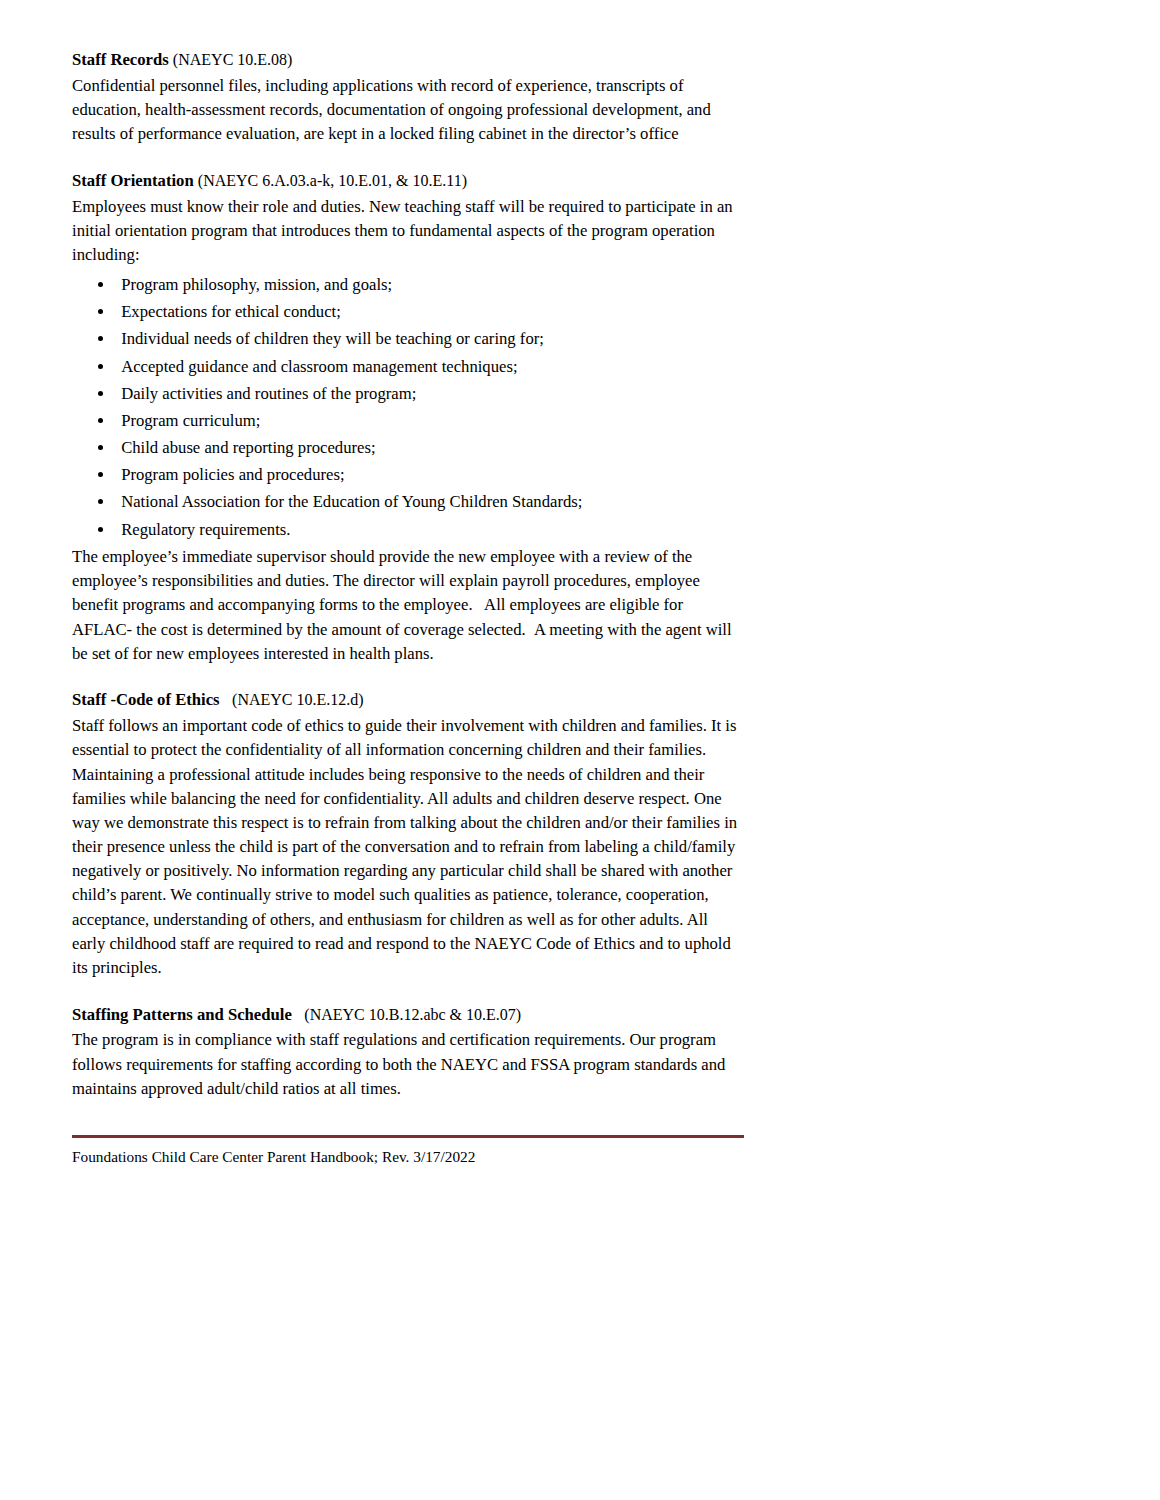Staff Records
(NAEYC 10.E.08)
Confidential personnel files, including applications with record of experience, transcripts of education, health-assessment records, documentation of ongoing professional development, and results of performance evaluation, are kept in a locked filing cabinet in the director’s office
Staff Orientation
(NAEYC 6.A.03.a-k, 10.E.01, & 10.E.11)
Employees must know their role and duties. New teaching staff will be required to participate in an initial orientation program that introduces them to fundamental aspects of the program operation including:
Program philosophy, mission, and goals;
Expectations for ethical conduct;
Individual needs of children they will be teaching or caring for;
Accepted guidance and classroom management techniques;
Daily activities and routines of the program;
Program curriculum;
Child abuse and reporting procedures;
Program policies and procedures;
National Association for the Education of Young Children Standards;
Regulatory requirements.
The employee’s immediate supervisor should provide the new employee with a review of the employee’s responsibilities and duties. The director will explain payroll procedures, employee benefit programs and accompanying forms to the employee. All employees are eligible for AFLAC- the cost is determined by the amount of coverage selected. A meeting with the agent will be set of for new employees interested in health plans.
Staff -Code of Ethics
(NAEYC 10.E.12.d)
Staff follows an important code of ethics to guide their involvement with children and families. It is essential to protect the confidentiality of all information concerning children and their families. Maintaining a professional attitude includes being responsive to the needs of children and their families while balancing the need for confidentiality. All adults and children deserve respect. One way we demonstrate this respect is to refrain from talking about the children and/or their families in their presence unless the child is part of the conversation and to refrain from labeling a child/family negatively or positively. No information regarding any particular child shall be shared with another child’s parent. We continually strive to model such qualities as patience, tolerance, cooperation, acceptance, understanding of others, and enthusiasm for children as well as for other adults. All early childhood staff are required to read and respond to the NAEYC Code of Ethics and to uphold its principles.
Staffing Patterns and Schedule
(NAEYC 10.B.12.abc & 10.E.07)
The program is in compliance with staff regulations and certification requirements. Our program follows requirements for staffing according to both the NAEYC and FSSA program standards and maintains approved adult/child ratios at all times.
Foundations Child Care Center Parent Handbook; Rev. 3/17/2022